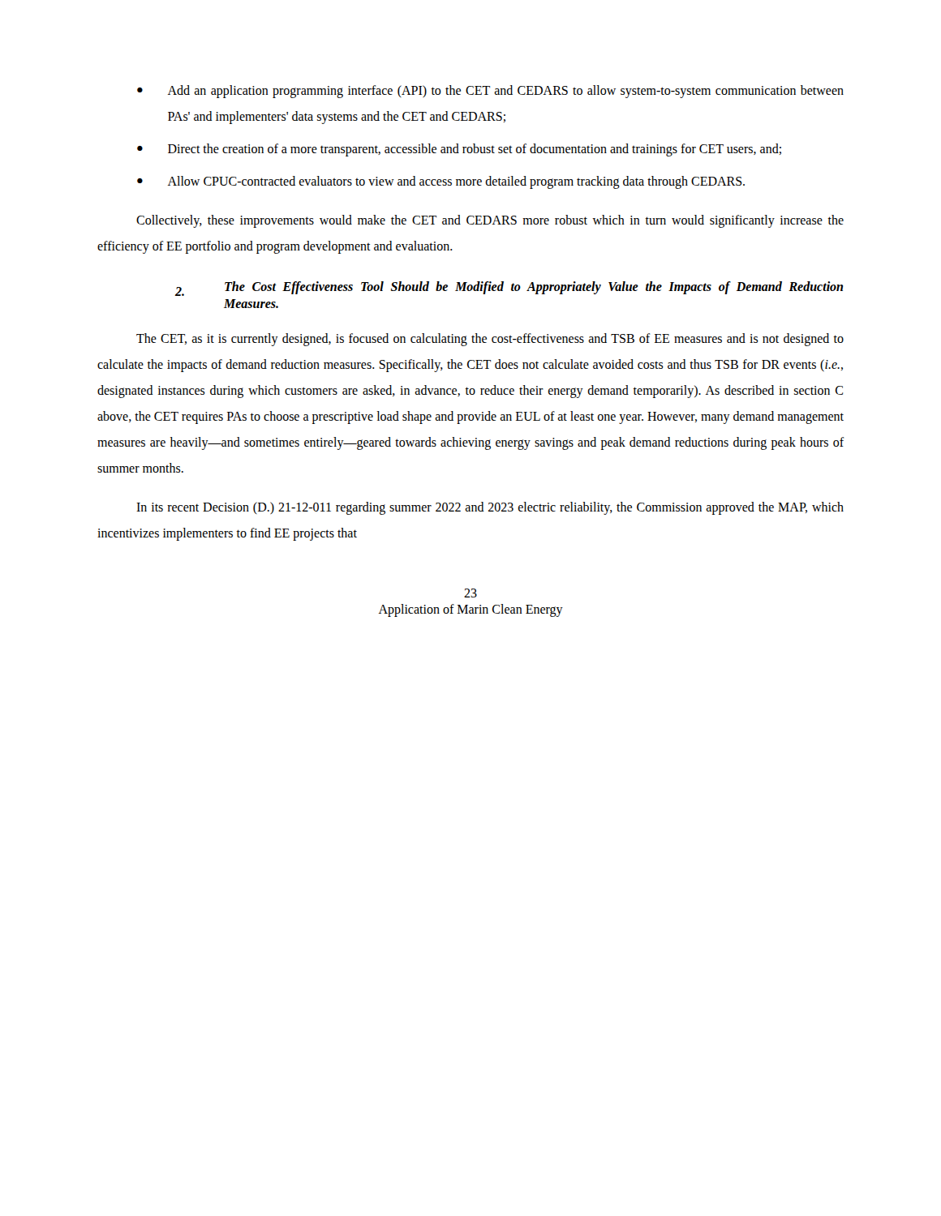Add an application programming interface (API) to the CET and CEDARS to allow system-to-system communication between PAs' and implementers' data systems and the CET and CEDARS;
Direct the creation of a more transparent, accessible and robust set of documentation and trainings for CET users, and;
Allow CPUC-contracted evaluators to view and access more detailed program tracking data through CEDARS.
Collectively, these improvements would make the CET and CEDARS more robust which in turn would significantly increase the efficiency of EE portfolio and program development and evaluation.
2. The Cost Effectiveness Tool Should be Modified to Appropriately Value the Impacts of Demand Reduction Measures.
The CET, as it is currently designed, is focused on calculating the cost-effectiveness and TSB of EE measures and is not designed to calculate the impacts of demand reduction measures. Specifically, the CET does not calculate avoided costs and thus TSB for DR events (i.e., designated instances during which customers are asked, in advance, to reduce their energy demand temporarily). As described in section C above, the CET requires PAs to choose a prescriptive load shape and provide an EUL of at least one year. However, many demand management measures are heavily—and sometimes entirely—geared towards achieving energy savings and peak demand reductions during peak hours of summer months.
In its recent Decision (D.) 21-12-011 regarding summer 2022 and 2023 electric reliability, the Commission approved the MAP, which incentivizes implementers to find EE projects that
23
Application of Marin Clean Energy